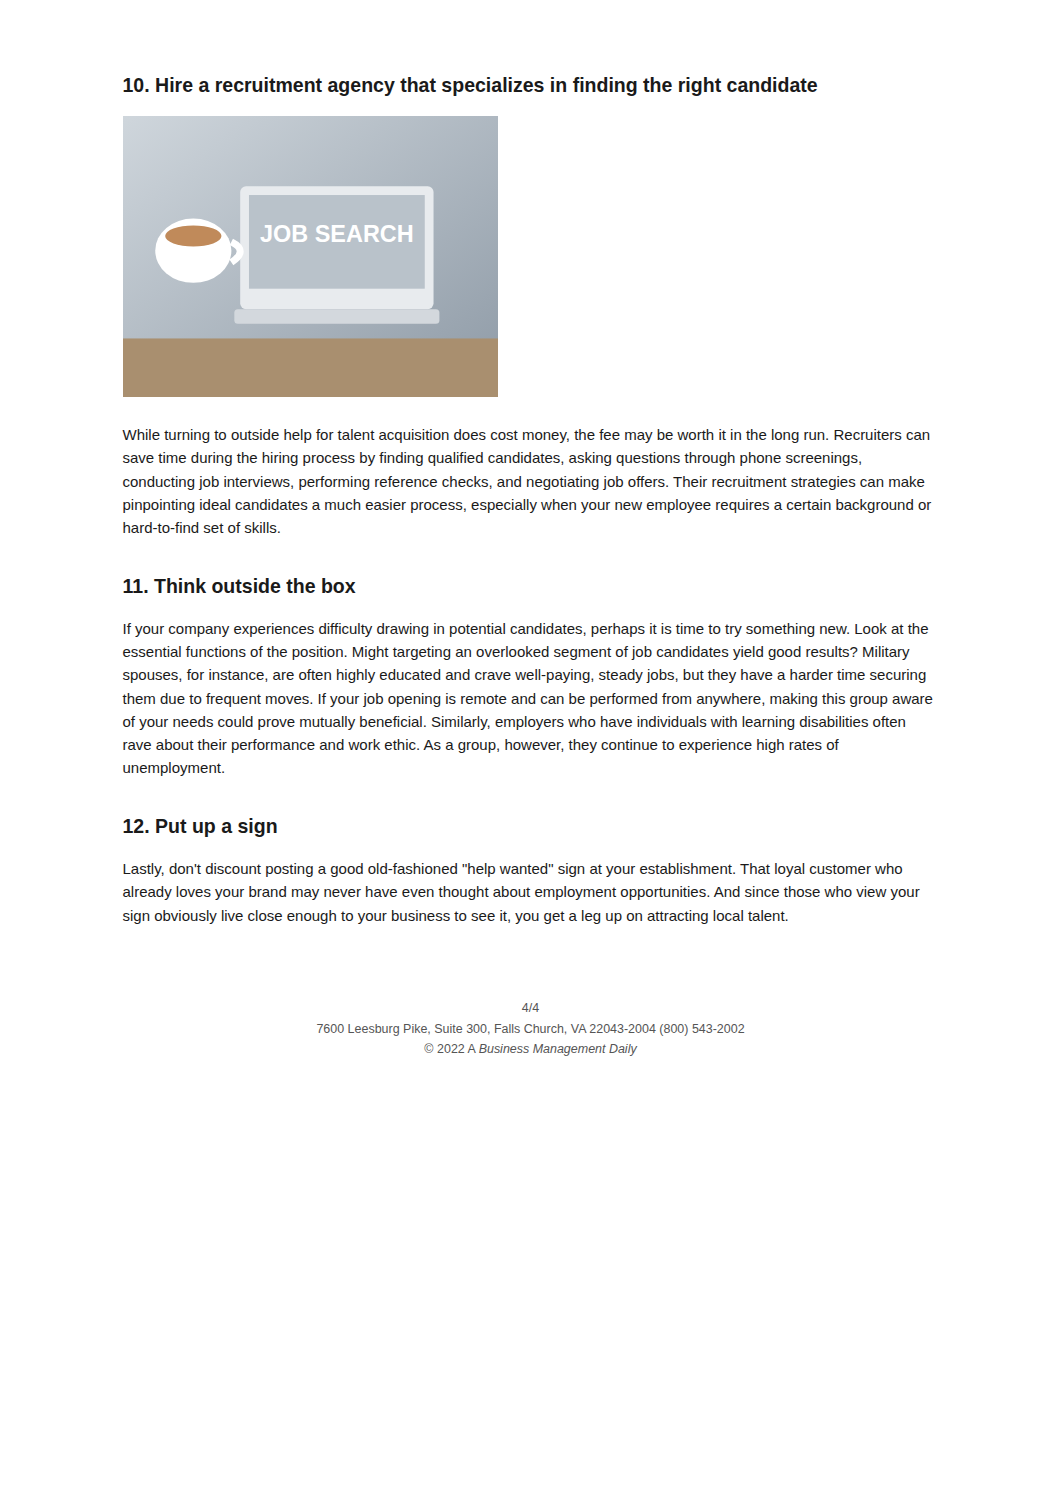10. Hire a recruitment agency that specializes in finding the right candidate
While turning to outside help for talent acquisition does cost money, the fee may be worth it in the long run. Recruiters can save time during the hiring process by finding qualified candidates, asking questions through phone screenings, conducting job interviews, performing reference checks, and negotiating job offers. Their recruitment strategies can make pinpointing ideal candidates a much easier process, especially when your new employee requires a certain background or hard-to-find set of skills.
11. Think outside the box
If your company experiences difficulty drawing in potential candidates, perhaps it is time to try something new. Look at the essential functions of the position. Might targeting an overlooked segment of job candidates yield good results? Military spouses, for instance, are often highly educated and crave well-paying, steady jobs, but they have a harder time securing them due to frequent moves. If your job opening is remote and can be performed from anywhere, making this group aware of your needs could prove mutually beneficial. Similarly, employers who have individuals with learning disabilities often rave about their performance and work ethic. As a group, however, they continue to experience high rates of unemployment.
12. Put up a sign
Lastly, don't discount posting a good old-fashioned "help wanted" sign at your establishment. That loyal customer who already loves your brand may never have even thought about employment opportunities. And since those who view your sign obviously live close enough to your business to see it, you get a leg up on attracting local talent.
4/4
7600 Leesburg Pike, Suite 300, Falls Church, VA 22043-2004 (800) 543-2002
© 2022 A Business Management Daily